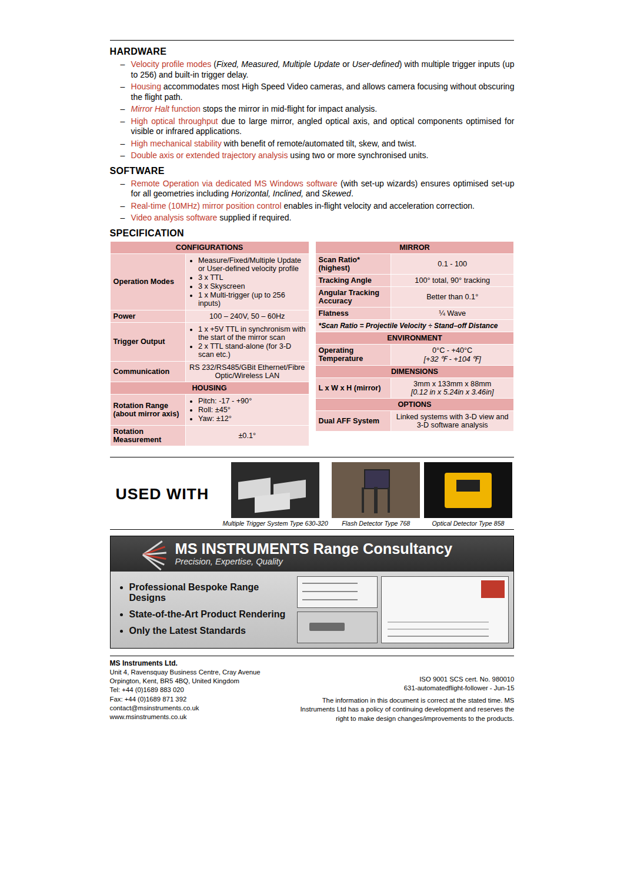HARDWARE
Velocity profile modes (Fixed, Measured, Multiple Update or User-defined) with multiple trigger inputs (up to 256) and built-in trigger delay.
Housing accommodates most High Speed Video cameras, and allows camera focusing without obscuring the flight path.
Mirror Halt function stops the mirror in mid-flight for impact analysis.
High optical throughput due to large mirror, angled optical axis, and optical components optimised for visible or infrared applications.
High mechanical stability with benefit of remote/automated tilt, skew, and twist.
Double axis or extended trajectory analysis using two or more synchronised units.
SOFTWARE
Remote Operation via dedicated MS Windows software (with set-up wizards) ensures optimised set-up for all geometries including Horizontal, Inclined, and Skewed.
Real-time (10MHz) mirror position control enables in-flight velocity and acceleration correction.
Video analysis software supplied if required.
SPECIFICATION
| CONFIGURATIONS |
| --- |
| Operation Modes | Measure/Fixed/Multiple Update or User-defined velocity profile 3 x TTL 3 x Skyscreen 1 x Multi-trigger (up to 256 inputs) |
| Power | 100 – 240V, 50 – 60Hz |
| Trigger Output | 1 x +5V TTL in synchronism with the start of the mirror scan 2 x TTL stand-alone (for 3-D scan etc.) |
| Communication | RS 232/RS485/GBit Ethernet/Fibre Optic/Wireless LAN |
| HOUSING |
| Rotation Range (about mirror axis) | Pitch: -17 - +90° Roll: ±45° Yaw: ±12° |
| Rotation Measurement | ±0.1° |
| MIRROR |
| --- |
| Scan Ratio* (highest) | 0.1 - 100 |
| Tracking Angle | 100° total, 90° tracking |
| Angular Tracking Accuracy | Better than 0.1° |
| Flatness | ¼ Wave |
| * Scan Ratio = Projectile Velocity ÷ Stand–off Distance |
| ENVIRONMENT |
| Operating Temperature | 0°C - +40°C [+32 ℉ - +104 ℉] |
| DIMENSIONS |
| L x W x H (mirror) | 3mm x 133mm x 88mm [0.12 in x 5.24in x 3.46in] |
| OPTIONS |
| Dual AFF System | Linked systems with 3-D view and 3-D software analysis |
USED WITH
Multiple Trigger System Type 630-320
Flash Detector Type 768
Optical Detector Type 858
MS INSTRUMENTS Range Consultancy
Precision, Expertise, Quality
Professional Bespoke Range Designs
State-of-the-Art Product Rendering
Only the Latest Standards
MS Instruments Ltd.
Unit 4, Ravensquay Business Centre, Cray Avenue
Orpington, Kent, BR5 4BQ, United Kingdom
Tel: +44 (0)1689 883 020
Fax: +44 (0)1689 871 392
contact@msinstruments.co.uk
www.msinstruments.co.uk
ISO 9001 SCS cert. No. 980010
631-automatedflight-follower - Jun-15
The information in this document is correct at the stated time. MS Instruments Ltd has a policy of continuing development and reserves the right to make design changes/improvements to the products.